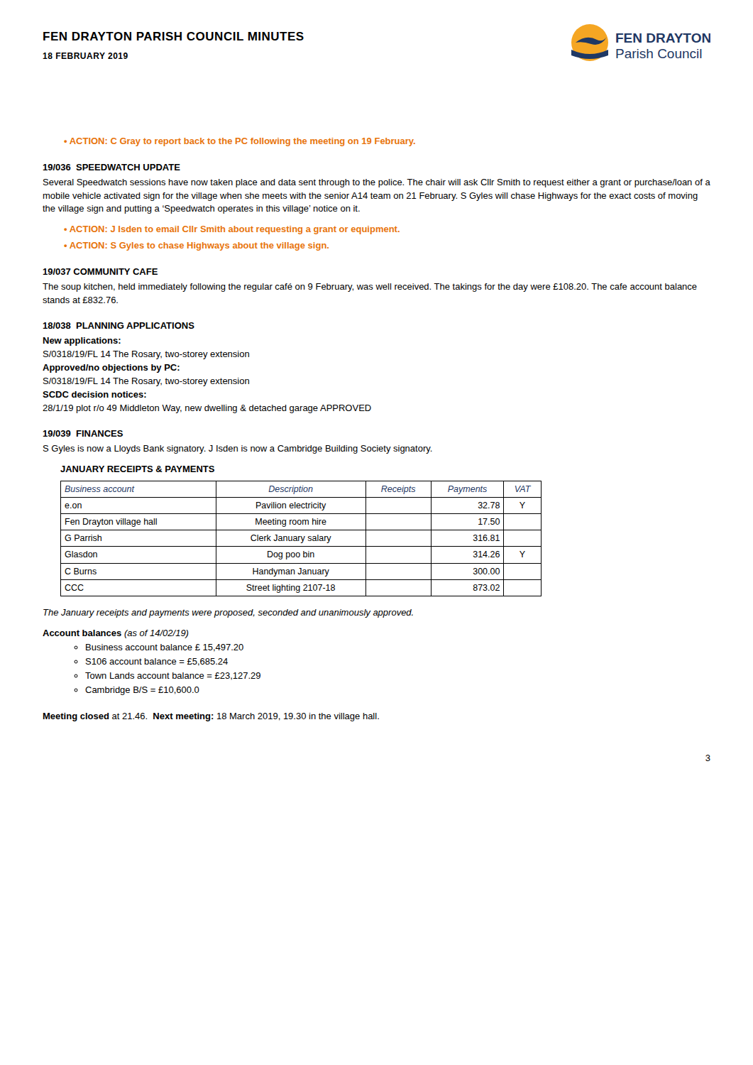FEN DRAYTON PARISH COUNCIL MINUTES
18 FEBRUARY 2019
FEN DRAYTON Parish Council
• ACTION: C Gray to report back to the PC following the meeting on 19 February.
19/036 SPEEDWATCH UPDATE
Several Speedwatch sessions have now taken place and data sent through to the police. The chair will ask Cllr Smith to request either a grant or purchase/loan of a mobile vehicle activated sign for the village when she meets with the senior A14 team on 21 February. S Gyles will chase Highways for the exact costs of moving the village sign and putting a ‘Speedwatch operates in this village’ notice on it.
• ACTION: J Isden to email Cllr Smith about requesting a grant or equipment.
• ACTION: S Gyles to chase Highways about the village sign.
19/037 COMMUNITY CAFE
The soup kitchen, held immediately following the regular café on 9 February, was well received. The takings for the day were £108.20. The cafe account balance stands at £832.76.
18/038 PLANNING APPLICATIONS
New applications:
S/0318/19/FL 14 The Rosary, two-storey extension
Approved/no objections by PC:
S/0318/19/FL 14 The Rosary, two-storey extension
SCDC decision notices:
28/1/19 plot r/o 49 Middleton Way, new dwelling & detached garage APPROVED
19/039 FINANCES
S Gyles is now a Lloyds Bank signatory. J Isden is now a Cambridge Building Society signatory.
JANUARY RECEIPTS & PAYMENTS
| Business account | Description | Receipts | Payments | VAT |
| --- | --- | --- | --- | --- |
| e.on | Pavilion electricity | | 32.78 | Y |
| Fen Drayton village hall | Meeting room hire | | 17.50 | |
| G Parrish | Clerk January salary | | 316.81 | |
| Glasdon | Dog poo bin | | 314.26 | Y |
| C Burns | Handyman January | | 300.00 | |
| CCC | Street lighting 2107-18 | | 873.02 | |
The January receipts and payments were proposed, seconded and unanimously approved.
Account balances (as of 14/02/19)
Business account balance £ 15,497.20
S106 account balance = £5,685.24
Town Lands account balance = £23,127.29
Cambridge B/S = £10,600.0
Meeting closed at 21.46. Next meeting: 18 March 2019, 19.30 in the village hall.
3